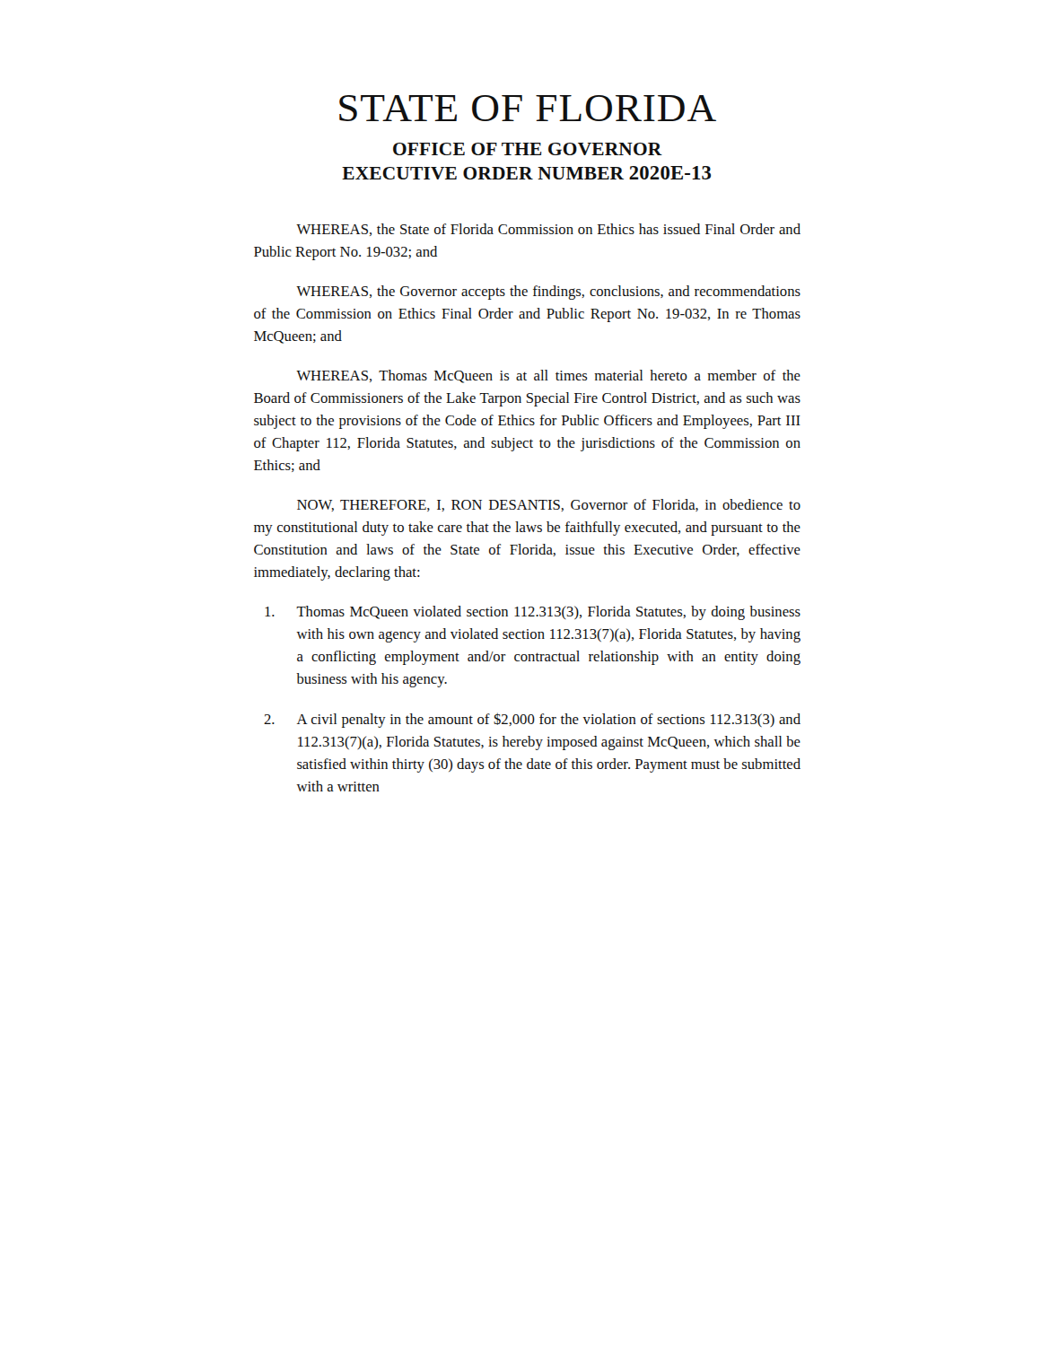STATE OF FLORIDA
OFFICE OF THE GOVERNOR EXECUTIVE ORDER NUMBER 2020E-13
WHEREAS, the State of Florida Commission on Ethics has issued Final Order and Public Report No. 19-032; and
WHEREAS, the Governor accepts the findings, conclusions, and recommendations of the Commission on Ethics Final Order and Public Report No. 19-032, In re Thomas McQueen; and
WHEREAS, Thomas McQueen is at all times material hereto a member of the Board of Commissioners of the Lake Tarpon Special Fire Control District, and as such was subject to the provisions of the Code of Ethics for Public Officers and Employees, Part III of Chapter 112, Florida Statutes, and subject to the jurisdictions of the Commission on Ethics; and
NOW, THEREFORE, I, RON DESANTIS, Governor of Florida, in obedience to my constitutional duty to take care that the laws be faithfully executed, and pursuant to the Constitution and laws of the State of Florida, issue this Executive Order, effective immediately, declaring that:
Thomas McQueen violated section 112.313(3), Florida Statutes, by doing business with his own agency and violated section 112.313(7)(a), Florida Statutes, by having a conflicting employment and/or contractual relationship with an entity doing business with his agency.
A civil penalty in the amount of $2,000 for the violation of sections 112.313(3) and 112.313(7)(a), Florida Statutes, is hereby imposed against McQueen, which shall be satisfied within thirty (30) days of the date of this order. Payment must be submitted with a written